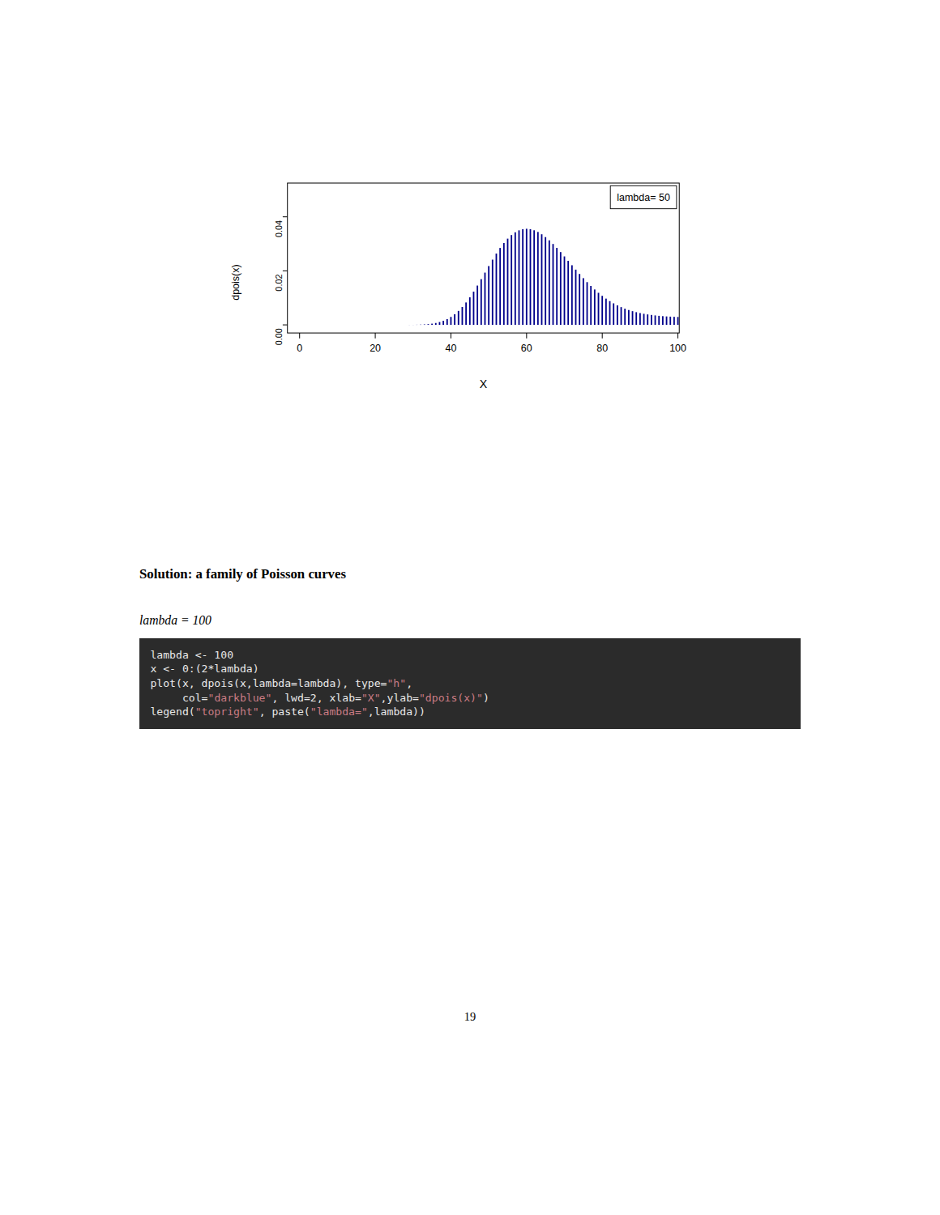dpois(x) X 0.00 0.02 0.04 0 20 40 60 80 100 lambda= 50
Solution: a family of Poisson curves
lambda = 100
lambda <- 100
x <- 0:(2*lambda)
plot(x, dpois(x,lambda=lambda), type="h",
     col="darkblue", lwd=2, xlab="X",ylab="dpois(x)")
legend("topright", paste("lambda=",lambda))
19